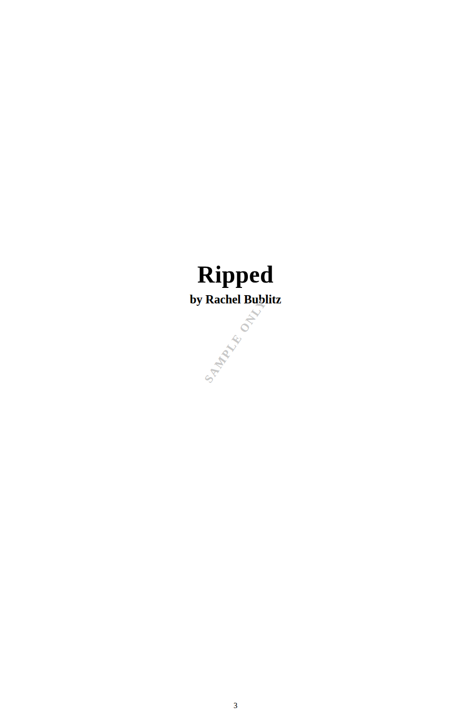Ripped
by Rachel Bublitz
SAMPLE ONLY
3